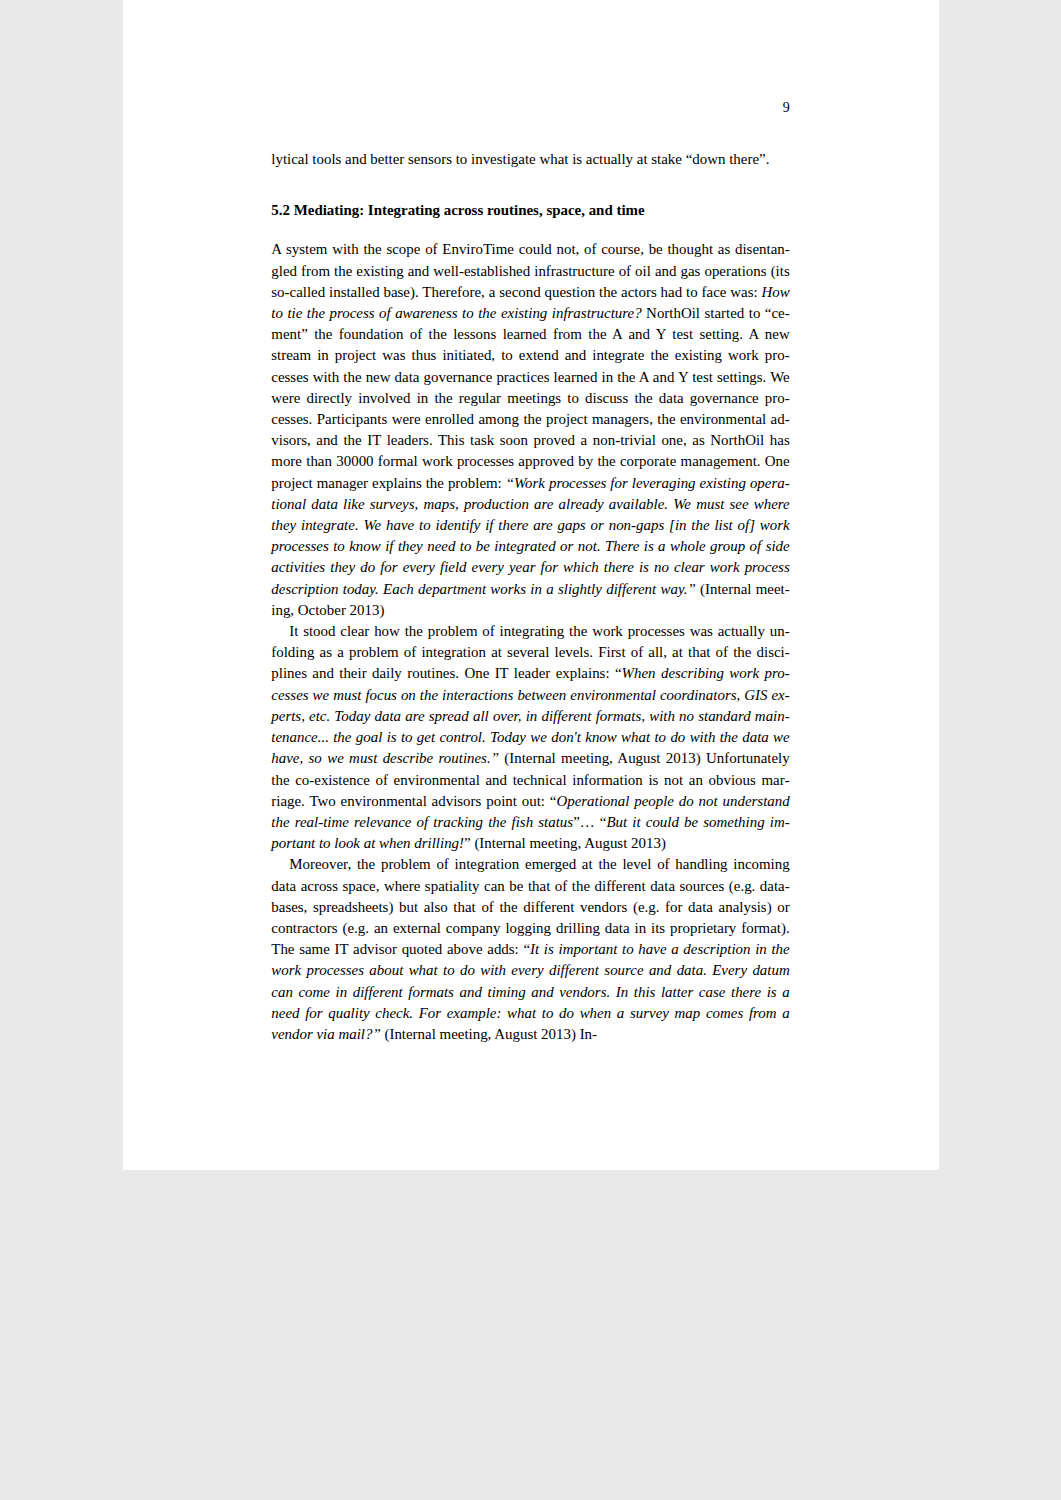9
lytical tools and better sensors to investigate what is actually at stake “down there”.
5.2 Mediating: Integrating across routines, space, and time
A system with the scope of EnviroTime could not, of course, be thought as disentangled from the existing and well-established infrastructure of oil and gas operations (its so-called installed base). Therefore, a second question the actors had to face was: How to tie the process of awareness to the existing infrastructure? NorthOil started to “cement” the foundation of the lessons learned from the A and Y test setting. A new stream in project was thus initiated, to extend and integrate the existing work processes with the new data governance practices learned in the A and Y test settings. We were directly involved in the regular meetings to discuss the data governance processes. Participants were enrolled among the project managers, the environmental advisors, and the IT leaders. This task soon proved a non-trivial one, as NorthOil has more than 30000 formal work processes approved by the corporate management. One project manager explains the problem: “Work processes for leveraging existing operational data like surveys, maps, production are already available. We must see where they integrate. We have to identify if there are gaps or non-gaps [in the list of] work processes to know if they need to be integrated or not. There is a whole group of side activities they do for every field every year for which there is no clear work process description today. Each department works in a slightly different way.” (Internal meeting, October 2013)
It stood clear how the problem of integrating the work processes was actually unfolding as a problem of integration at several levels. First of all, at that of the disciplines and their daily routines. One IT leader explains: “When describing work processes we must focus on the interactions between environmental coordinators, GIS experts, etc. Today data are spread all over, in different formats, with no standard maintenance... the goal is to get control. Today we don't know what to do with the data we have, so we must describe routines.” (Internal meeting, August 2013) Unfortunately the co-existence of environmental and technical information is not an obvious marriage. Two environmental advisors point out: “Operational people do not understand the real-time relevance of tracking the fish status”… “But it could be something important to look at when drilling!” (Internal meeting, August 2013)
Moreover, the problem of integration emerged at the level of handling incoming data across space, where spatiality can be that of the different data sources (e.g. databases, spreadsheets) but also that of the different vendors (e.g. for data analysis) or contractors (e.g. an external company logging drilling data in its proprietary format). The same IT advisor quoted above adds: “It is important to have a description in the work processes about what to do with every different source and data. Every datum can come in different formats and timing and vendors. In this latter case there is a need for quality check. For example: what to do when a survey map comes from a vendor via mail?” (Internal meeting, August 2013) In-